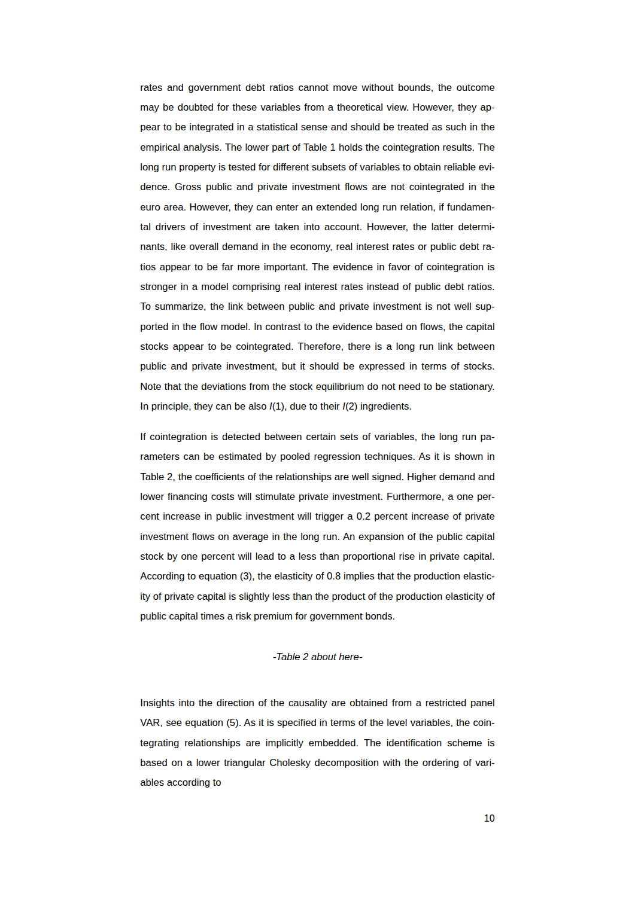rates and government debt ratios cannot move without bounds, the outcome may be doubted for these variables from a theoretical view. However, they appear to be integrated in a statistical sense and should be treated as such in the empirical analysis. The lower part of Table 1 holds the cointegration results. The long run property is tested for different subsets of variables to obtain reliable evidence. Gross public and private investment flows are not cointegrated in the euro area. However, they can enter an extended long run relation, if fundamental drivers of investment are taken into account. However, the latter determinants, like overall demand in the economy, real interest rates or public debt ratios appear to be far more important. The evidence in favor of cointegration is stronger in a model comprising real interest rates instead of public debt ratios. To summarize, the link between public and private investment is not well supported in the flow model. In contrast to the evidence based on flows, the capital stocks appear to be cointegrated. Therefore, there is a long run link between public and private investment, but it should be expressed in terms of stocks. Note that the deviations from the stock equilibrium do not need to be stationary. In principle, they can be also I(1), due to their I(2) ingredients.
If cointegration is detected between certain sets of variables, the long run parameters can be estimated by pooled regression techniques. As it is shown in Table 2, the coefficients of the relationships are well signed. Higher demand and lower financing costs will stimulate private investment. Furthermore, a one percent increase in public investment will trigger a 0.2 percent increase of private investment flows on average in the long run. An expansion of the public capital stock by one percent will lead to a less than proportional rise in private capital. According to equation (3), the elasticity of 0.8 implies that the production elasticity of private capital is slightly less than the product of the production elasticity of public capital times a risk premium for government bonds.
-Table 2 about here-
Insights into the direction of the causality are obtained from a restricted panel VAR, see equation (5). As it is specified in terms of the level variables, the cointegrating relationships are implicitly embedded. The identification scheme is based on a lower triangular Cholesky decomposition with the ordering of variables according to
10